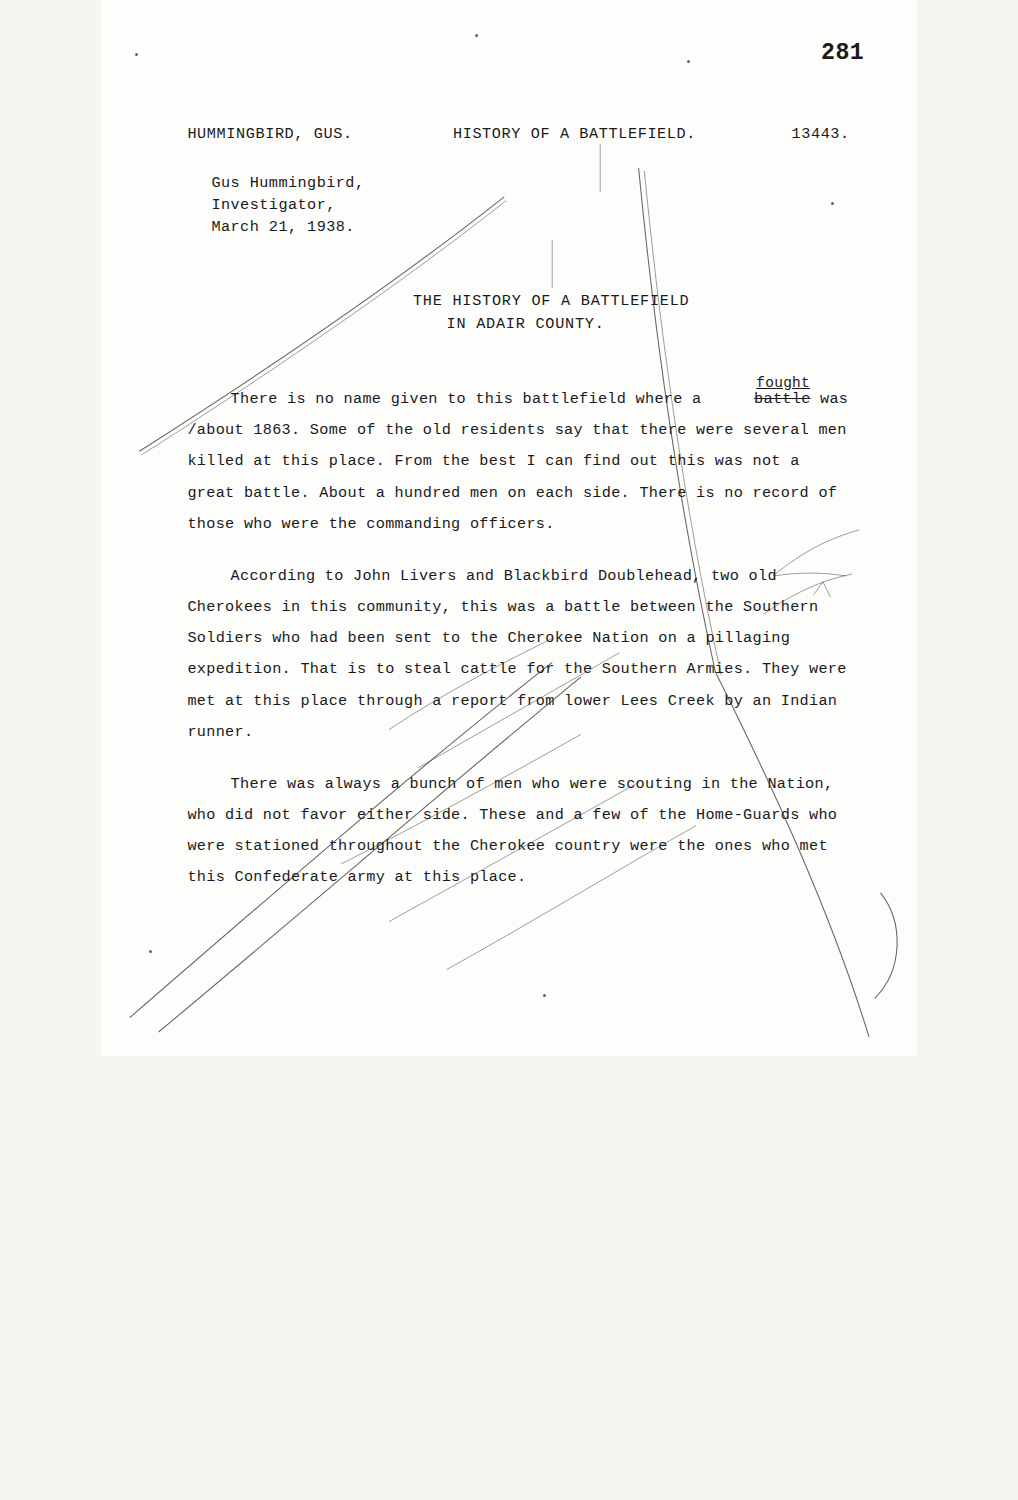281
HUMMINGBIRD, GUS. HISTORY OF A BATTLEFIELD. 13443.
Gus Hummingbird,
Investigator,
March 21, 1938.
THE HISTORY OF A BATTLEFIELD
IN ADAIR COUNTY.
There is no name given to this battlefield where a fought battle was /about 1863. Some of the old residents say that there were several men killed at this place. From the best I can find out this was not a great battle. About a hundred men on each side. There is no record of those who were the commanding officers.
According to John Livers and Blackbird Doublehead, two old Cherokees in this community, this was a battle between the Southern Soldiers who had been sent to the Cherokee Nation on a pillaging expedition. That is to steal cattle for the Southern Armies. They were met at this place through a report from lower Lees Creek by an Indian runner.
There was always a bunch of men who were scouting in the Nation, who did not favor either side. These and a few of the Home-Guards who were stationed throughout the Cherokee country were the ones who met this Confederate army at this place.